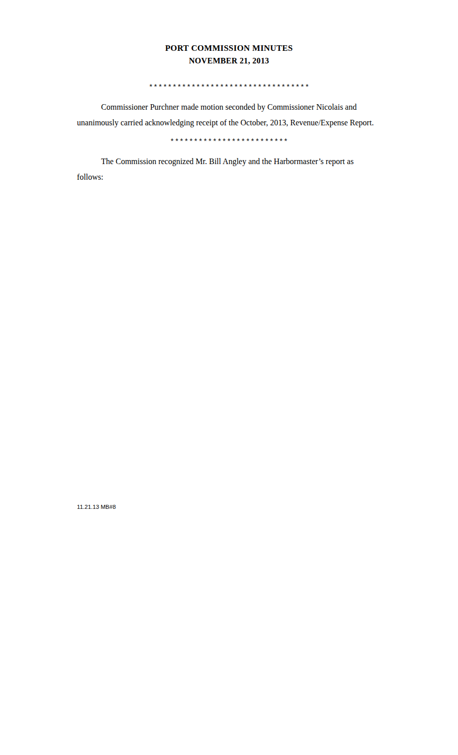PORT COMMISSION MINUTES
NOVEMBER 21, 2013
**********************************
Commissioner Purchner made motion seconded by Commissioner Nicolais and unanimously carried acknowledging receipt of the October, 2013, Revenue/Expense Report.
*************************
The Commission recognized Mr. Bill Angley and the Harbormaster’s report as follows:
11.21.13 MB#8